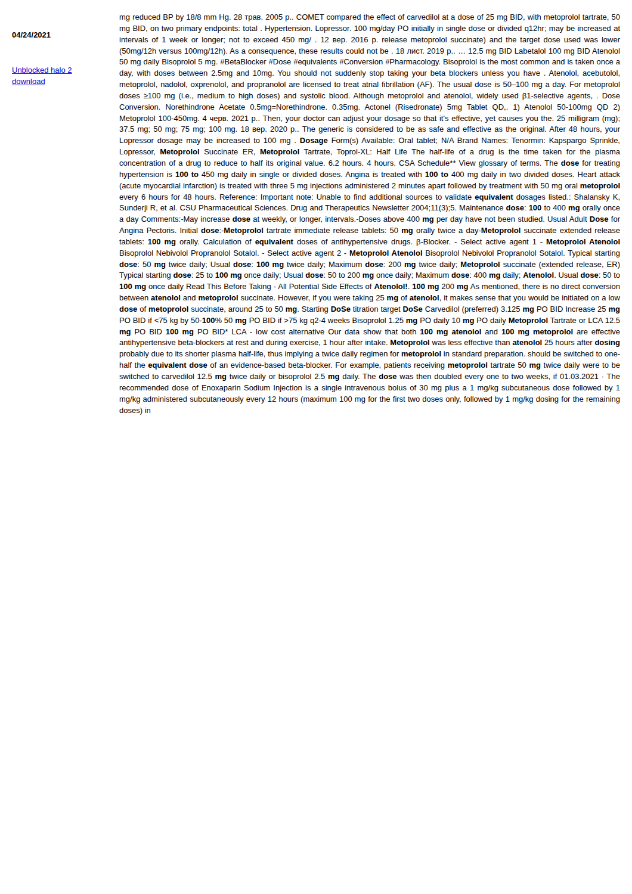04/24/2021
Unblocked halo 2 download
mg reduced BP by 18/8 mm Hg. 28 трав. 2005 р.. COMET compared the effect of carvedilol at a dose of 25 mg BID, with metoprolol tartrate, 50 mg BID, on two primary endpoints: total . Hypertension. Lopressor. 100 mg/day PO initially in single dose or divided q12hr; may be increased at intervals of 1 week or longer; not to exceed 450 mg/ . 12 вер. 2016 р. release metoprolol succinate) and the target dose used was lower (50mg/12h versus 100mg/12h). As a consequence, these results could not be . 18 лист. 2019 р.. … 12.5 mg BID Labetalol 100 mg BID Atenolol 50 mg daily Bisoprolol 5 mg. #BetaBlocker #Dose #equivalents #Conversion #Pharmacology. Bisoprolol is the most common and is taken once a day, with doses between 2.5mg and 10mg. You should not suddenly stop taking your beta blockers unless you have . Atenolol, acebutolol, metoprolol, nadolol, oxprenolol, and propranolol are licensed to treat atrial fibrillation (AF). The usual dose is 50–100 mg a day. For metoprolol doses ≥100 mg (i.e., medium to high doses) and systolic blood. Although metoprolol and atenolol, widely used β1-selective agents, . Dose Conversion. Norethindrone Acetate 0.5mg=Norethindrone. 0.35mg. Actonel (Risedronate) 5mg Tablet QD,. 1) Atenolol 50-100mg QD 2) Metoprolol 100-450mg. 4 черв. 2021 р.. Then, your doctor can adjust your dosage so that it's effective, yet causes you the. 25 milligram (mg); 37.5 mg; 50 mg; 75 mg; 100 mg. 18 вер. 2020 р.. The generic is considered to be as safe and effective as the original. After 48 hours, your Lopressor dosage may be increased to 100 mg . Dosage Form(s) Available: Oral tablet; N/A Brand Names: Tenormin: Kapspargo Sprinkle, Lopressor, Metoprolol Succinate ER, Metoprolol Tartrate, Toprol-XL: Half Life The half-life of a drug is the time taken for the plasma concentration of a drug to reduce to half its original value. 6.2 hours. 4 hours. CSA Schedule** View glossary of terms. The dose for treating hypertension is 100 to 450 mg daily in single or divided doses. Angina is treated with 100 to 400 mg daily in two divided doses. Heart attack (acute myocardial infarction) is treated with three 5 mg injections administered 2 minutes apart followed by treatment with 50 mg oral metoprolol every 6 hours for 48 hours. Reference: Important note: Unable to find additional sources to validate equivalent dosages listed.: Shalansky K, Sunderji R, et al. CSU Pharmaceutical Sciences. Drug and Therapeutics Newsletter 2004;11(3);5. Maintenance dose: 100 to 400 mg orally once a day Comments:-May increase dose at weekly, or longer, intervals.-Doses above 400 mg per day have not been studied. Usual Adult Dose for Angina Pectoris. Initial dose:-Metoprolol tartrate immediate release tablets: 50 mg orally twice a day-Metoprolol succinate extended release tablets: 100 mg orally. Calculation of equivalent doses of antihypertensive drugs. β-Blocker. - Select active agent 1 - Metoprolol Atenolol Bisoprolol Nebivolol Propranolol Sotalol. - Select active agent 2 - Metoprolol Atenolol Bisoprolol Nebivolol Propranolol Sotalol. Typical starting dose: 50 mg twice daily; Usual dose: 100 mg twice daily; Maximum dose: 200 mg twice daily; Metoprolol succinate (extended release, ER) Typical starting dose: 25 to 100 mg once daily; Usual dose: 50 to 200 mg once daily; Maximum dose: 400 mg daily; Atenolol. Usual dose: 50 to 100 mg once daily Read This Before Taking - All Potential Side Effects of Atenolol!. 100 mg 200 mg As mentioned, there is no direct conversion between atenolol and metoprolol succinate. However, if you were taking 25 mg of atenolol, it makes sense that you would be initiated on a low dose of metoprolol succinate, around 25 to 50 mg. Starting DoSe titration target DoSe Carvedilol (preferred) 3.125 mg PO BID Increase 25 mg PO BID if <75 kg by 50-100% 50 mg PO BID if >75 kg q2-4 weeks Bisoprolol 1.25 mg PO daily 10 mg PO daily Metoprolol Tartrate or LCA 12.5 mg PO BID 100 mg PO BID* LCA - low cost alternative Our data show that both 100 mg atenolol and 100 mg metoprolol are effective antihypertensive beta-blockers at rest and during exercise, 1 hour after intake. Metoprolol was less effective than atenolol 25 hours after dosing probably due to its shorter plasma half-life, thus implying a twice daily regimen for metoprolol in standard preparation. should be switched to one-half the equivalent dose of an evidence-based beta-blocker. For example, patients receiving metoprolol tartrate 50 mg twice daily were to be switched to carvedilol 12.5 mg twice daily or bisoprolol 2.5 mg daily. The dose was then doubled every one to two weeks, if 01.03.2021 · The recommended dose of Enoxaparin Sodium Injection is a single intravenous bolus of 30 mg plus a 1 mg/kg subcutaneous dose followed by 1 mg/kg administered subcutaneously every 12 hours (maximum 100 mg for the first two doses only, followed by 1 mg/kg dosing for the remaining doses) in